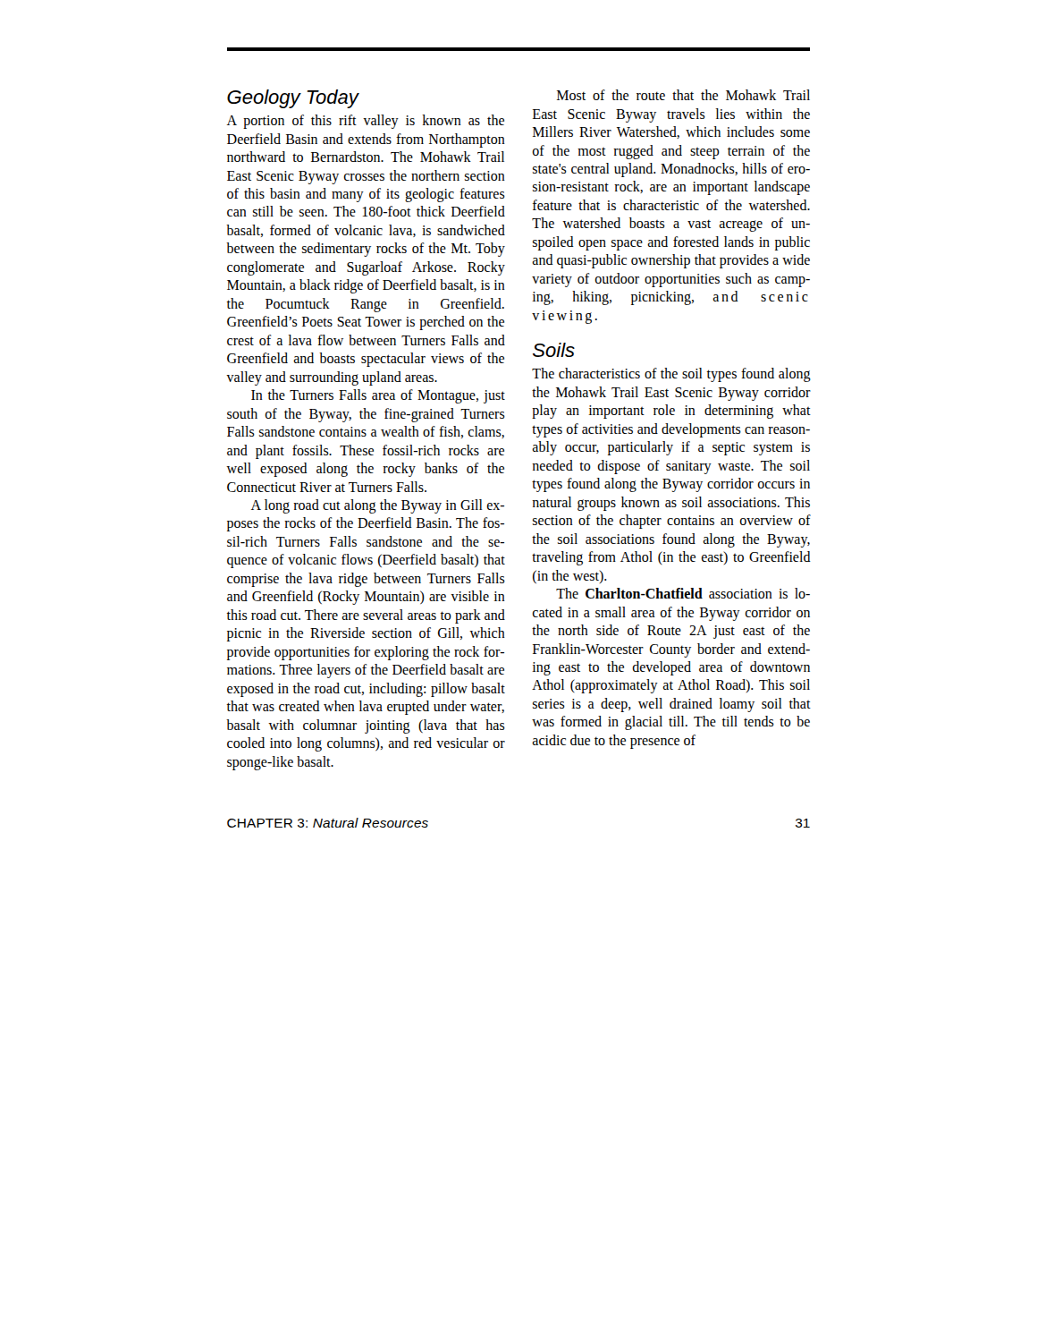Geology Today
A portion of this rift valley is known as the Deerfield Basin and extends from Northampton northward to Bernardston. The Mohawk Trail East Scenic Byway crosses the northern section of this basin and many of its geologic features can still be seen. The 180-foot thick Deerfield basalt, formed of volcanic lava, is sandwiched between the sedimentary rocks of the Mt. Toby conglomerate and Sugarloaf Arkose. Rocky Mountain, a black ridge of Deerfield basalt, is in the Pocumtuck Range in Greenfield. Greenfield’s Poets Seat Tower is perched on the crest of a lava flow between Turners Falls and Greenfield and boasts spectacular views of the valley and surrounding upland areas.
In the Turners Falls area of Montague, just south of the Byway, the fine-grained Turners Falls sandstone contains a wealth of fish, clams, and plant fossils. These fossil-rich rocks are well exposed along the rocky banks of the Connecticut River at Turners Falls.
A long road cut along the Byway in Gill exposes the rocks of the Deerfield Basin. The fossil-rich Turners Falls sandstone and the sequence of volcanic flows (Deerfield basalt) that comprise the lava ridge between Turners Falls and Greenfield (Rocky Mountain) are visible in this road cut. There are several areas to park and picnic in the Riverside section of Gill, which provide opportunities for exploring the rock formations. Three layers of the Deerfield basalt are exposed in the road cut, including: pillow basalt that was created when lava erupted under water, basalt with columnar jointing (lava that has cooled into long columns), and red vesicular or sponge-like basalt.
Most of the route that the Mohawk Trail East Scenic Byway travels lies within the Millers River Watershed, which includes some of the most rugged and steep terrain of the state's central upland. Monadnocks, hills of erosion-resistant rock, are an important landscape feature that is characteristic of the watershed. The watershed boasts a vast acreage of unspoiled open space and forested lands in public and quasi-public ownership that provides a wide variety of outdoor opportunities such as camping, hiking, picnicking, and scenic viewing.
Soils
The characteristics of the soil types found along the Mohawk Trail East Scenic Byway corridor play an important role in determining what types of activities and developments can reasonably occur, particularly if a septic system is needed to dispose of sanitary waste. The soil types found along the Byway corridor occurs in natural groups known as soil associations. This section of the chapter contains an overview of the soil associations found along the Byway, traveling from Athol (in the east) to Greenfield (in the west).
The Charlton-Chatfield association is located in a small area of the Byway corridor on the north side of Route 2A just east of the Franklin-Worcester County border and extending east to the developed area of downtown Athol (approximately at Athol Road). This soil series is a deep, well drained loamy soil that was formed in glacial till. The till tends to be acidic due to the presence of
CHAPTER 3: Natural Resources
31